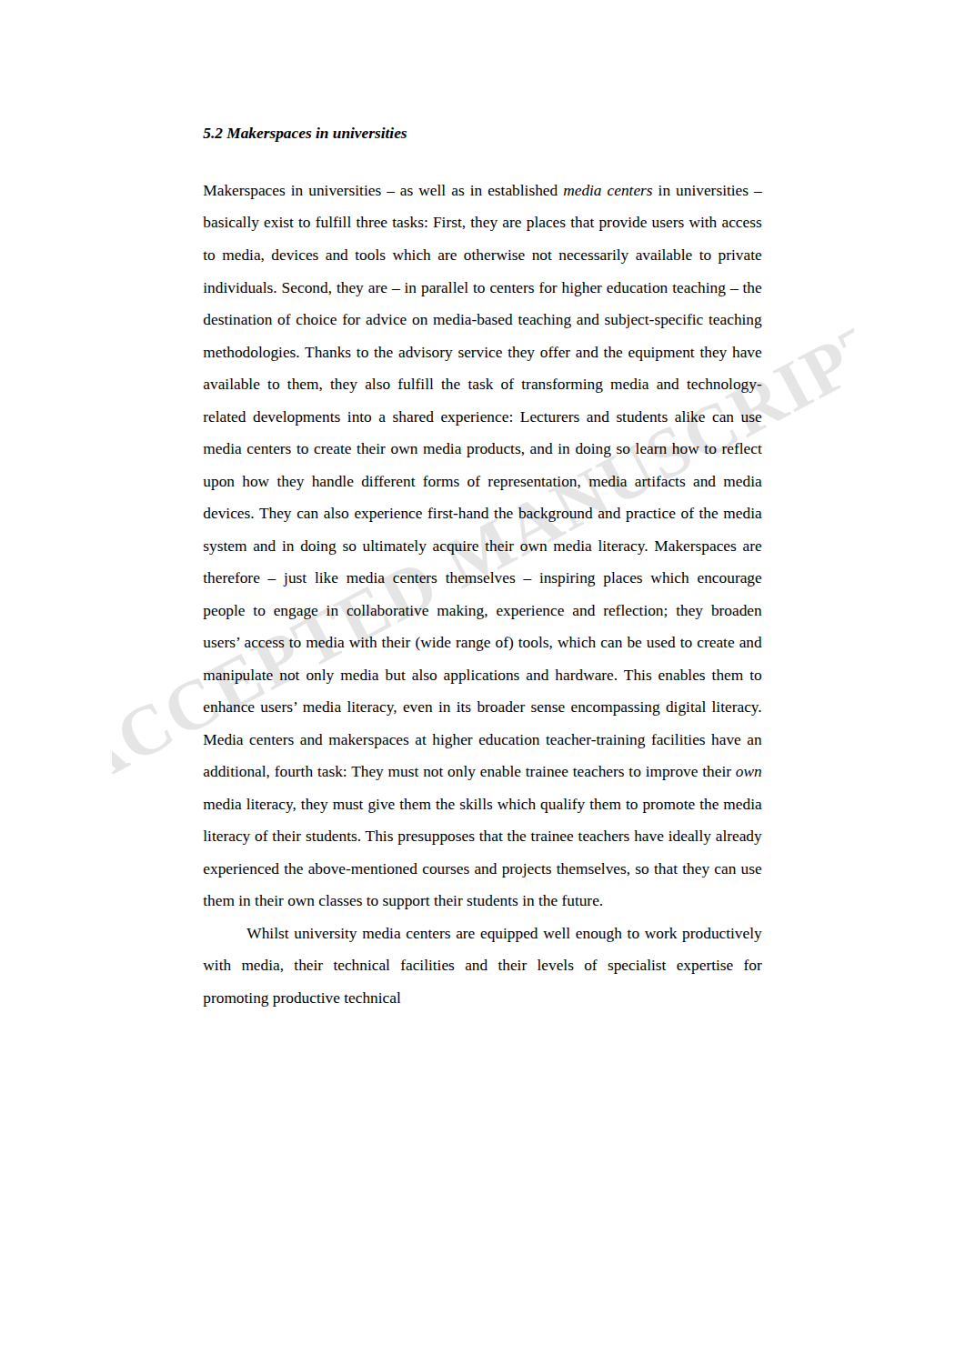ACCEPTED MANUSCRIPT
5.2 Makerspaces in universities
Makerspaces in universities – as well as in established media centers in universities – basically exist to fulfill three tasks: First, they are places that provide users with access to media, devices and tools which are otherwise not necessarily available to private individuals. Second, they are – in parallel to centers for higher education teaching – the destination of choice for advice on media-based teaching and subject-specific teaching methodologies. Thanks to the advisory service they offer and the equipment they have available to them, they also fulfill the task of transforming media and technology-related developments into a shared experience: Lecturers and students alike can use media centers to create their own media products, and in doing so learn how to reflect upon how they handle different forms of representation, media artifacts and media devices. They can also experience first-hand the background and practice of the media system and in doing so ultimately acquire their own media literacy. Makerspaces are therefore – just like media centers themselves – inspiring places which encourage people to engage in collaborative making, experience and reflection; they broaden users’ access to media with their (wide range of) tools, which can be used to create and manipulate not only media but also applications and hardware. This enables them to enhance users’ media literacy, even in its broader sense encompassing digital literacy. Media centers and makerspaces at higher education teacher-training facilities have an additional, fourth task: They must not only enable trainee teachers to improve their own media literacy, they must give them the skills which qualify them to promote the media literacy of their students. This presupposes that the trainee teachers have ideally already experienced the above-mentioned courses and projects themselves, so that they can use them in their own classes to support their students in the future.
Whilst university media centers are equipped well enough to work productively with media, their technical facilities and their levels of specialist expertise for promoting productive technical